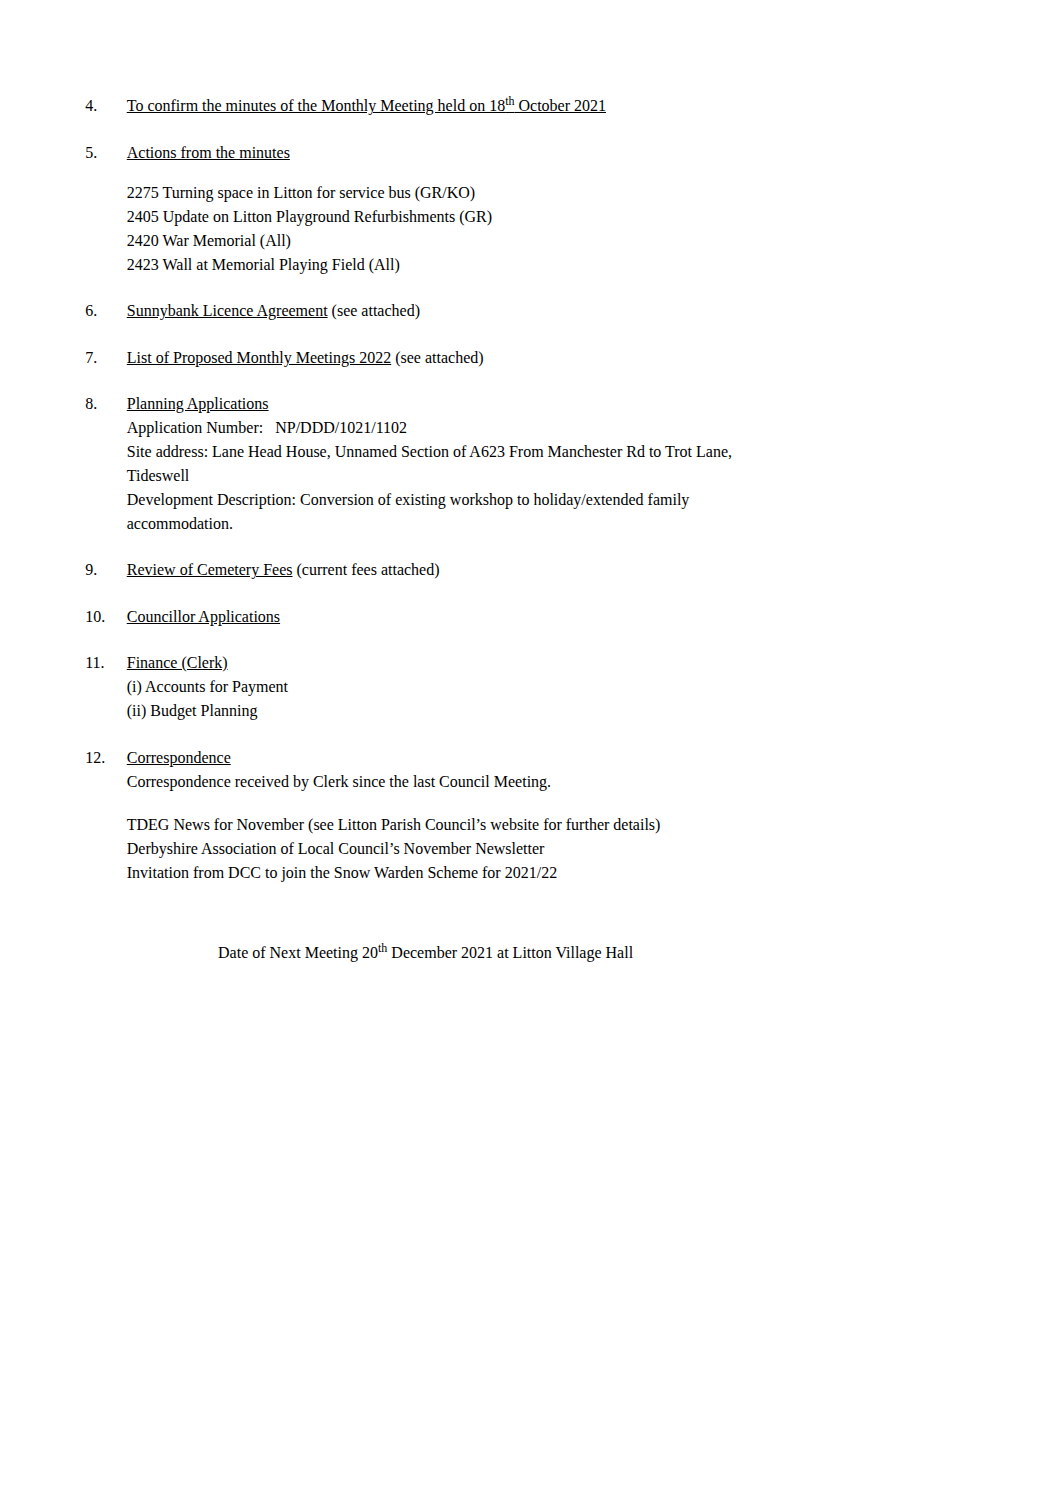4. To confirm the minutes of the Monthly Meeting held on 18th October 2021
5. Actions from the minutes
2275 Turning space in Litton for service bus (GR/KO)
2405 Update on Litton Playground Refurbishments (GR)
2420 War Memorial (All)
2423 Wall at Memorial Playing Field (All)
6. Sunnybank Licence Agreement (see attached)
7. List of Proposed Monthly Meetings 2022 (see attached)
8. Planning Applications
Application Number: NP/DDD/1021/1102
Site address: Lane Head House, Unnamed Section of A623 From Manchester Rd to Trot Lane, Tideswell
Development Description: Conversion of existing workshop to holiday/extended family accommodation.
9. Review of Cemetery Fees (current fees attached)
10. Councillor Applications
11. Finance (Clerk)
(i) Accounts for Payment
(ii) Budget Planning
12. Correspondence
Correspondence received by Clerk since the last Council Meeting.
TDEG News for November (see Litton Parish Council’s website for further details)
Derbyshire Association of Local Council’s November Newsletter
Invitation from DCC to join the Snow Warden Scheme for 2021/22
Date of Next Meeting 20th December 2021 at Litton Village Hall